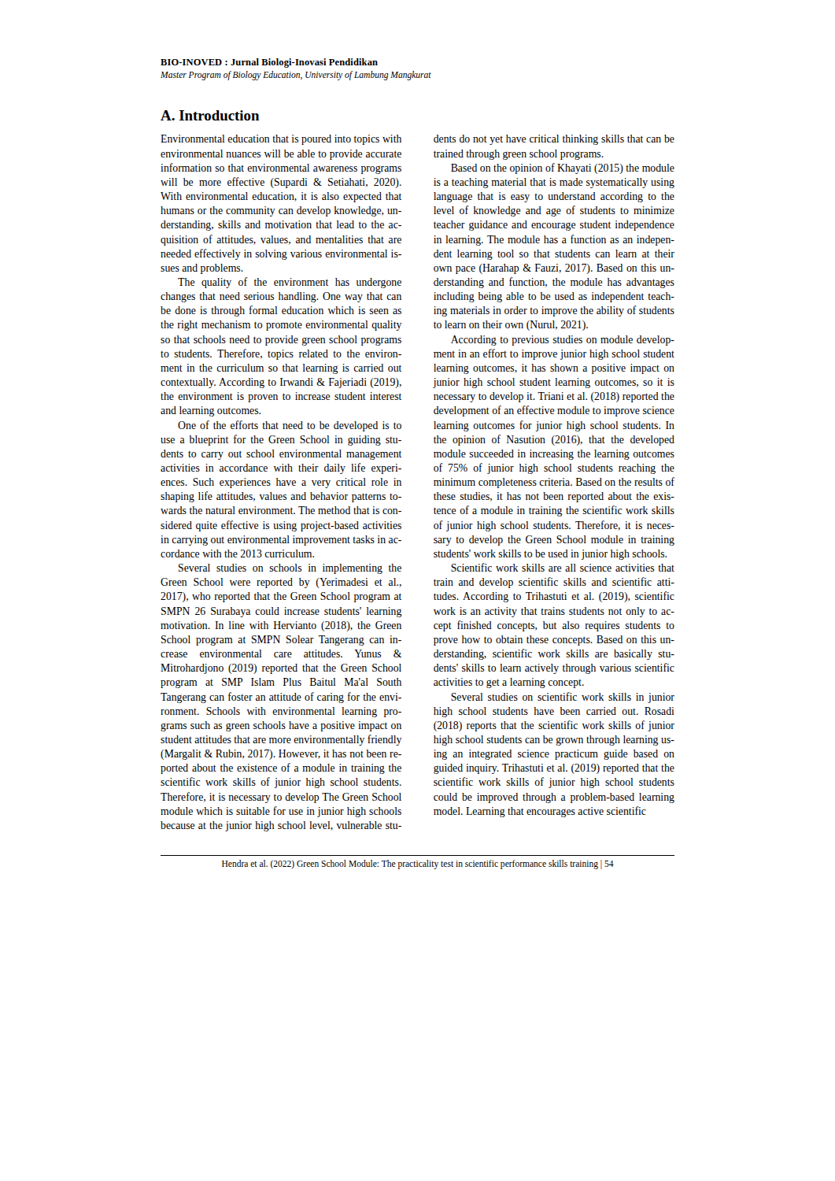BIO-INOVED : Jurnal Biologi-Inovasi Pendidikan
Master Program of Biology Education, University of Lambung Mangkurat
A. Introduction
Environmental education that is poured into topics with environmental nuances will be able to provide accurate information so that environmental awareness programs will be more effective (Supardi & Setiahati, 2020). With environmental education, it is also expected that humans or the community can develop knowledge, understanding, skills and motivation that lead to the acquisition of attitudes, values, and mentalities that are needed effectively in solving various environmental issues and problems.
The quality of the environment has undergone changes that need serious handling. One way that can be done is through formal education which is seen as the right mechanism to promote environmental quality so that schools need to provide green school programs to students. Therefore, topics related to the environment in the curriculum so that learning is carried out contextually. According to Irwandi & Fajeriadi (2019), the environment is proven to increase student interest and learning outcomes.
One of the efforts that need to be developed is to use a blueprint for the Green School in guiding students to carry out school environmental management activities in accordance with their daily life experiences. Such experiences have a very critical role in shaping life attitudes, values and behavior patterns towards the natural environment. The method that is considered quite effective is using project-based activities in carrying out environmental improvement tasks in accordance with the 2013 curriculum.
Several studies on schools in implementing the Green School were reported by (Yerimadesi et al., 2017), who reported that the Green School program at SMPN 26 Surabaya could increase students' learning motivation. In line with Hervianto (2018), the Green School program at SMPN Solear Tangerang can increase environmental care attitudes. Yunus & Mitrohardjono (2019) reported that the Green School program at SMP Islam Plus Baitul Ma'al South Tangerang can foster an attitude of caring for the environment. Schools with environmental learning programs such as green schools have a positive impact on student attitudes that are more environmentally friendly (Margalit & Rubin, 2017). However, it has not been reported about the existence of a module in training the scientific work skills of junior high school students. Therefore, it is necessary to develop The Green School module which is suitable for use in junior high schools because at the junior high school level, vulnerable students do not yet have critical thinking skills that can be trained through green school programs.
Based on the opinion of Khayati (2015) the module is a teaching material that is made systematically using language that is easy to understand according to the level of knowledge and age of students to minimize teacher guidance and encourage student independence in learning. The module has a function as an independent learning tool so that students can learn at their own pace (Harahap & Fauzi, 2017). Based on this understanding and function, the module has advantages including being able to be used as independent teaching materials in order to improve the ability of students to learn on their own (Nurul, 2021).
According to previous studies on module development in an effort to improve junior high school student learning outcomes, it has shown a positive impact on junior high school student learning outcomes, so it is necessary to develop it. Triani et al. (2018) reported the development of an effective module to improve science learning outcomes for junior high school students. In the opinion of Nasution (2016), that the developed module succeeded in increasing the learning outcomes of 75% of junior high school students reaching the minimum completeness criteria. Based on the results of these studies, it has not been reported about the existence of a module in training the scientific work skills of junior high school students. Therefore, it is necessary to develop the Green School module in training students' work skills to be used in junior high schools.
Scientific work skills are all science activities that train and develop scientific skills and scientific attitudes. According to Trihastuti et al. (2019), scientific work is an activity that trains students not only to accept finished concepts, but also requires students to prove how to obtain these concepts. Based on this understanding, scientific work skills are basically students' skills to learn actively through various scientific activities to get a learning concept.
Several studies on scientific work skills in junior high school students have been carried out. Rosadi (2018) reports that the scientific work skills of junior high school students can be grown through learning using an integrated science practicum guide based on guided inquiry. Trihastuti et al. (2019) reported that the scientific work skills of junior high school students could be improved through a problem-based learning model. Learning that encourages active scientific
Hendra et al. (2022) Green School Module: The practicality test in scientific performance skills training | 54